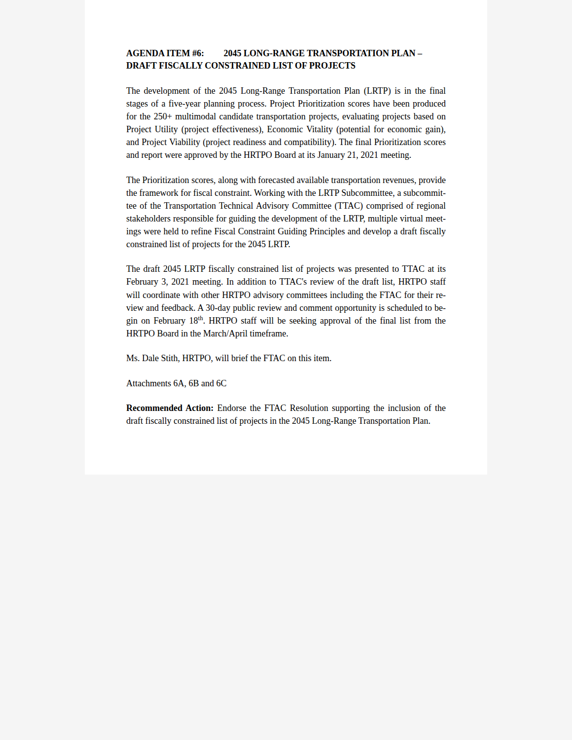Agenda Item #6: 2045 Long-Range Transportation Plan – Draft Fiscally Constrained List of Projects
The development of the 2045 Long-Range Transportation Plan (LRTP) is in the final stages of a five-year planning process. Project Prioritization scores have been produced for the 250+ multimodal candidate transportation projects, evaluating projects based on Project Utility (project effectiveness), Economic Vitality (potential for economic gain), and Project Viability (project readiness and compatibility). The final Prioritization scores and report were approved by the HRTPO Board at its January 21, 2021 meeting.
The Prioritization scores, along with forecasted available transportation revenues, provide the framework for fiscal constraint. Working with the LRTP Subcommittee, a subcommittee of the Transportation Technical Advisory Committee (TTAC) comprised of regional stakeholders responsible for guiding the development of the LRTP, multiple virtual meetings were held to refine Fiscal Constraint Guiding Principles and develop a draft fiscally constrained list of projects for the 2045 LRTP.
The draft 2045 LRTP fiscally constrained list of projects was presented to TTAC at its February 3, 2021 meeting. In addition to TTAC's review of the draft list, HRTPO staff will coordinate with other HRTPO advisory committees including the FTAC for their review and feedback. A 30-day public review and comment opportunity is scheduled to begin on February 18th. HRTPO staff will be seeking approval of the final list from the HRTPO Board in the March/April timeframe.
Ms. Dale Stith, HRTPO, will brief the FTAC on this item.
Attachments 6A, 6B and 6C
Recommended Action: Endorse the FTAC Resolution supporting the inclusion of the draft fiscally constrained list of projects in the 2045 Long-Range Transportation Plan.